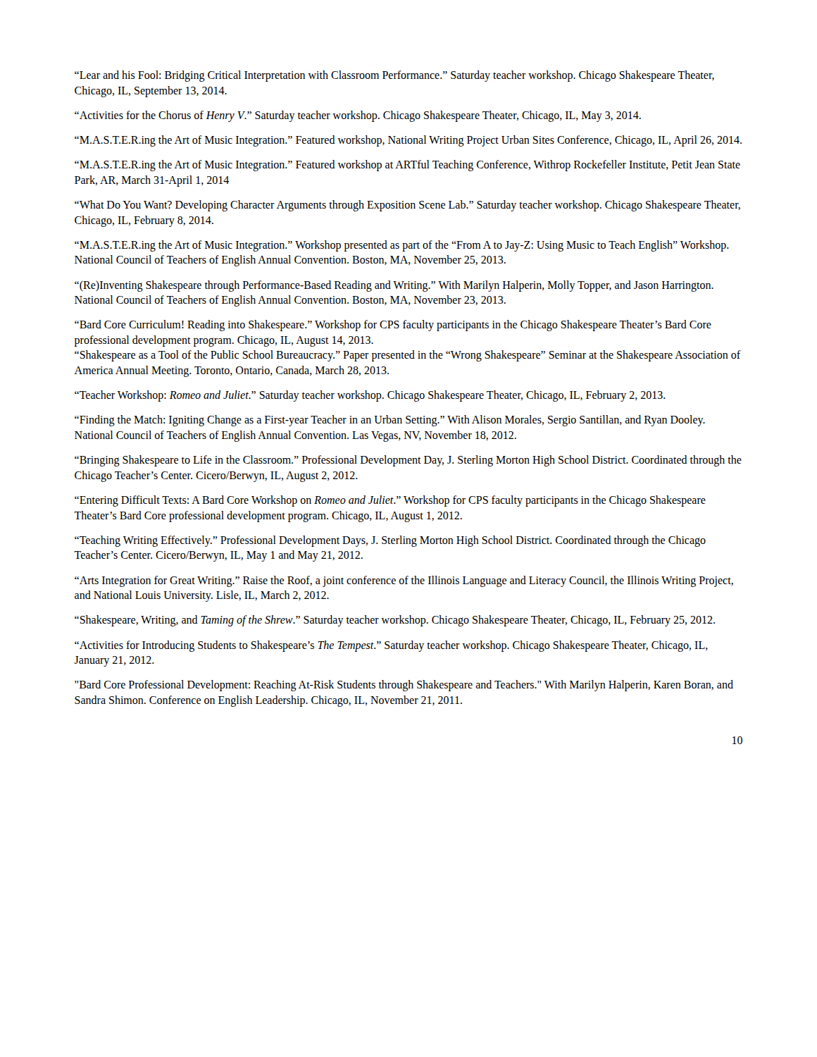“Lear and his Fool: Bridging Critical Interpretation with Classroom Performance.” Saturday teacher workshop. Chicago Shakespeare Theater, Chicago, IL, September 13, 2014.
“Activities for the Chorus of Henry V.” Saturday teacher workshop. Chicago Shakespeare Theater, Chicago, IL, May 3, 2014.
“M.A.S.T.E.R.ing the Art of Music Integration.” Featured workshop, National Writing Project Urban Sites Conference, Chicago, IL, April 26, 2014.
“M.A.S.T.E.R.ing the Art of Music Integration.” Featured workshop at ARTful Teaching Conference, Withrop Rockefeller Institute, Petit Jean State Park, AR, March 31-April 1, 2014
“What Do You Want? Developing Character Arguments through Exposition Scene Lab.” Saturday teacher workshop. Chicago Shakespeare Theater, Chicago, IL, February 8, 2014.
“M.A.S.T.E.R.ing the Art of Music Integration.” Workshop presented as part of the “From A to Jay-Z: Using Music to Teach English” Workshop. National Council of Teachers of English Annual Convention. Boston, MA, November 25, 2013.
“(Re)Inventing Shakespeare through Performance-Based Reading and Writing.” With Marilyn Halperin, Molly Topper, and Jason Harrington. National Council of Teachers of English Annual Convention. Boston, MA, November 23, 2013.
“Bard Core Curriculum! Reading into Shakespeare.” Workshop for CPS faculty participants in the Chicago Shakespeare Theater’s Bard Core professional development program. Chicago, IL, August 14, 2013.
“Shakespeare as a Tool of the Public School Bureaucracy.” Paper presented in the “Wrong Shakespeare” Seminar at the Shakespeare Association of America Annual Meeting. Toronto, Ontario, Canada, March 28, 2013.
“Teacher Workshop: Romeo and Juliet.” Saturday teacher workshop. Chicago Shakespeare Theater, Chicago, IL, February 2, 2013.
“Finding the Match: Igniting Change as a First-year Teacher in an Urban Setting.” With Alison Morales, Sergio Santillan, and Ryan Dooley. National Council of Teachers of English Annual Convention. Las Vegas, NV, November 18, 2012.
“Bringing Shakespeare to Life in the Classroom.” Professional Development Day, J. Sterling Morton High School District. Coordinated through the Chicago Teacher’s Center. Cicero/Berwyn, IL, August 2, 2012.
“Entering Difficult Texts: A Bard Core Workshop on Romeo and Juliet.” Workshop for CPS faculty participants in the Chicago Shakespeare Theater’s Bard Core professional development program. Chicago, IL, August 1, 2012.
“Teaching Writing Effectively.” Professional Development Days, J. Sterling Morton High School District. Coordinated through the Chicago Teacher’s Center. Cicero/Berwyn, IL, May 1 and May 21, 2012.
“Arts Integration for Great Writing.” Raise the Roof, a joint conference of the Illinois Language and Literacy Council, the Illinois Writing Project, and National Louis University. Lisle, IL, March 2, 2012.
“Shakespeare, Writing, and Taming of the Shrew.” Saturday teacher workshop. Chicago Shakespeare Theater, Chicago, IL, February 25, 2012.
“Activities for Introducing Students to Shakespeare’s The Tempest.” Saturday teacher workshop. Chicago Shakespeare Theater, Chicago, IL, January 21, 2012.
"Bard Core Professional Development: Reaching At-Risk Students through Shakespeare and Teachers." With Marilyn Halperin, Karen Boran, and Sandra Shimon. Conference on English Leadership. Chicago, IL, November 21, 2011.
10